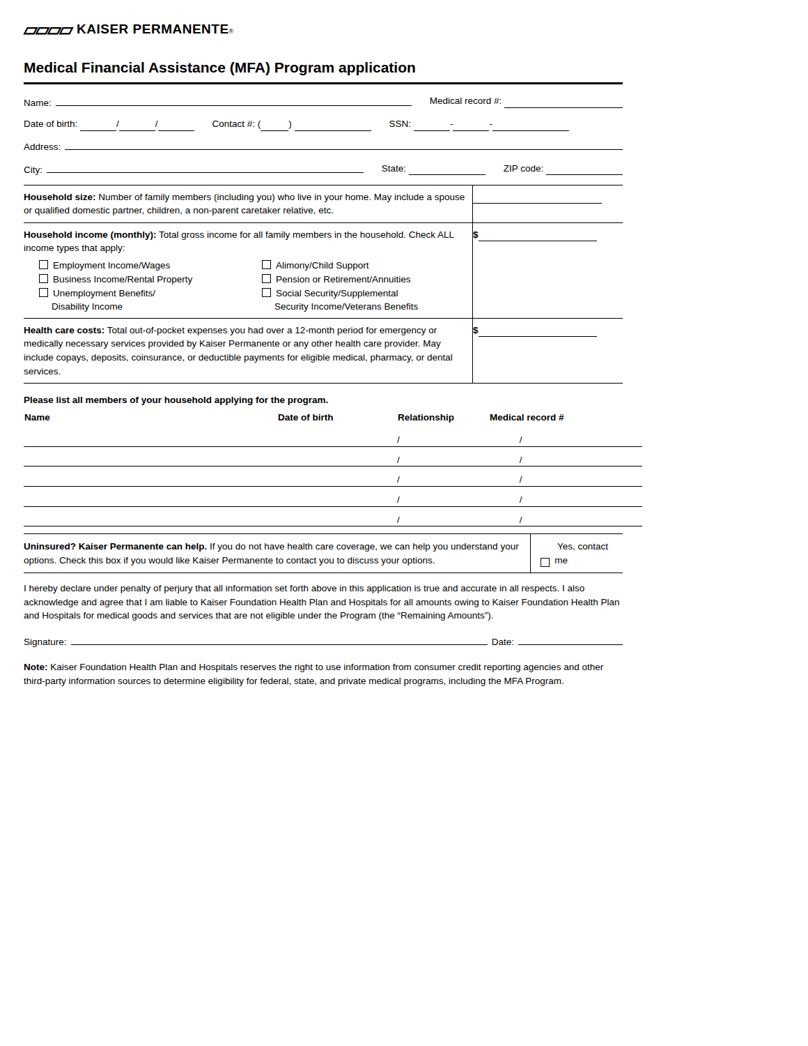▱▱▱▱ KAISER PERMANENTE®
Medical Financial Assistance (MFA) Program application
Name:
Medical record #:
Date of birth: / /
Contact #: ( )
SSN: - -
Address:
City:
State:
ZIP code:
| Household size: Number of family members (including you) who live in your home. May include a spouse or qualified domestic partner, children, a non-parent caretaker relative, etc. | |
| Household income (monthly): Total gross income for all family members in the household. Check ALL income types that apply: Employment Income/Wages Alimony/Child Support Business Income/Rental Property Pension or Retirement/Annuities Unemployment Benefits/ Disability Income Social Security/Supplemental Security Income/Veterans Benefits | $ |
| Health care costs: Total out-of-pocket expenses you had over a 12-month period for emergency or medically necessary services provided by Kaiser Permanente or any other health care provider. May include copays, deposits, coinsurance, or deductible payments for eligible medical, pharmacy, or dental services. | $ |
Please list all members of your household applying for the program.
| Name | Date of birth | Relationship | Medical record # |
| --- | --- | --- | --- |
| | / / | | |
| | / / | | |
| | / / | | |
| | / / | | |
| | / / | | |
Uninsured? Kaiser Permanente can help. If you do not have health care coverage, we can help you understand your options. Check this box if you would like Kaiser Permanente to contact you to discuss your options.
Yes, contact me
I hereby declare under penalty of perjury that all information set forth above in this application is true and accurate in all respects. I also acknowledge and agree that I am liable to Kaiser Foundation Health Plan and Hospitals for all amounts owing to Kaiser Foundation Health Plan and Hospitals for medical goods and services that are not eligible under the Program (the “Remaining Amounts”).
Signature: Date:
Note: Kaiser Foundation Health Plan and Hospitals reserves the right to use information from consumer credit reporting agencies and other third-party information sources to determine eligibility for federal, state, and private medical programs, including the MFA Program.